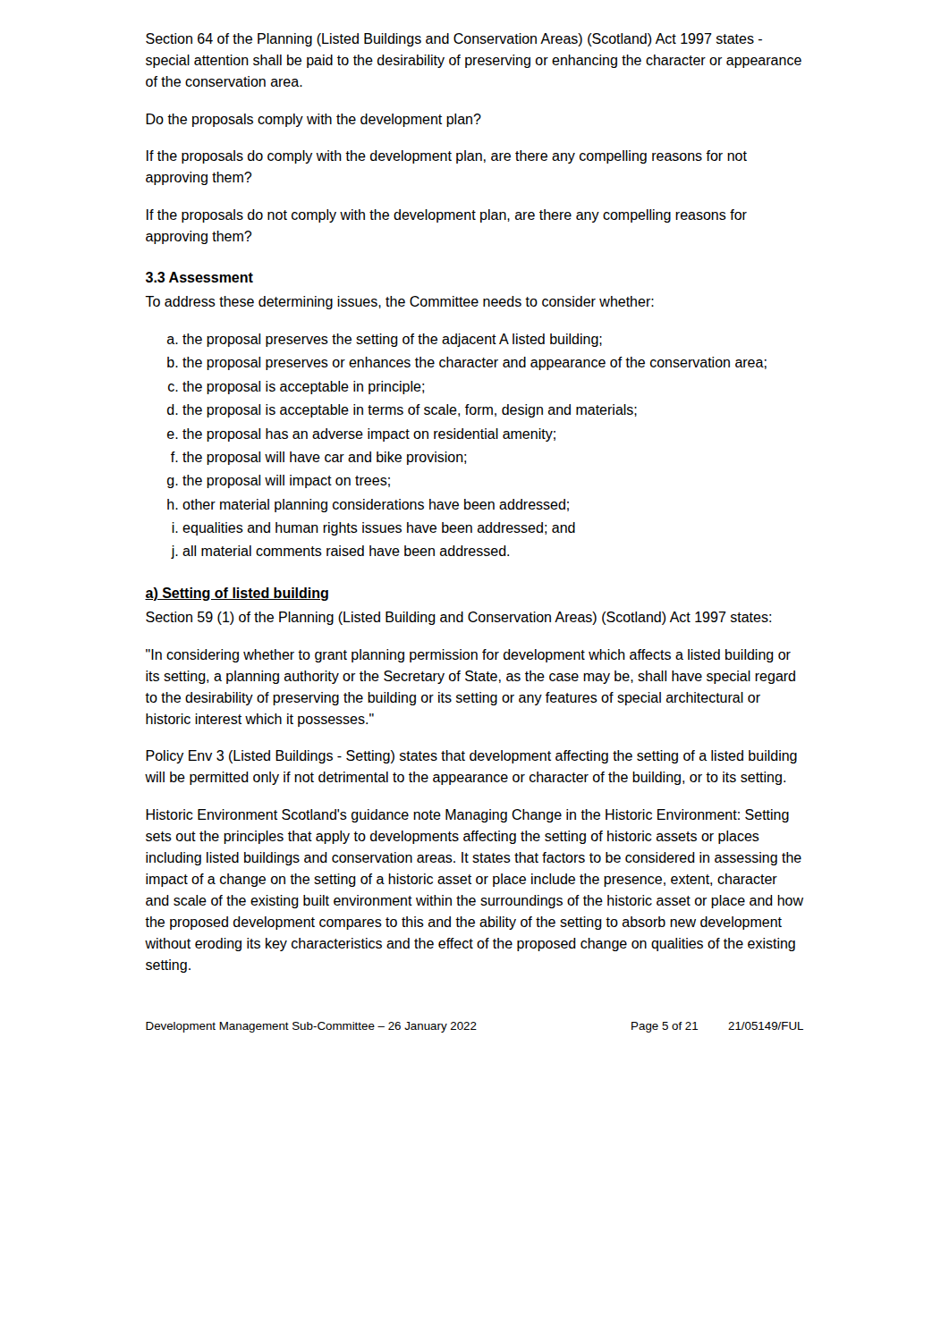Section 64 of the Planning (Listed Buildings and Conservation Areas) (Scotland) Act 1997 states - special attention shall be paid to the desirability of preserving or enhancing the character or appearance of the conservation area.
Do the proposals comply with the development plan?
If the proposals do comply with the development plan, are there any compelling reasons for not approving them?
If the proposals do not comply with the development plan, are there any compelling reasons for approving them?
3.3 Assessment
To address these determining issues, the Committee needs to consider whether:
the proposal preserves the setting of the adjacent A listed building;
the proposal preserves or enhances the character and appearance of the conservation area;
the proposal is acceptable in principle;
the proposal is acceptable in terms of scale, form, design and materials;
the proposal has an adverse impact on residential amenity;
the proposal will have car and bike provision;
the proposal will impact on trees;
other material planning considerations have been addressed;
equalities and human rights issues have been addressed; and
all material comments raised have been addressed.
a) Setting of listed building
Section 59 (1) of the Planning (Listed Building and Conservation Areas) (Scotland) Act 1997 states:
"In considering whether to grant planning permission for development which affects a listed building or its setting, a planning authority or the Secretary of State, as the case may be, shall have special regard to the desirability of preserving the building or its setting or any features of special architectural or historic interest which it possesses."
Policy Env 3 (Listed Buildings - Setting) states that development affecting the setting of a listed building will be permitted only if not detrimental to the appearance or character of the building, or to its setting.
Historic Environment Scotland's guidance note Managing Change in the Historic Environment: Setting sets out the principles that apply to developments affecting the setting of historic assets or places including listed buildings and conservation areas. It states that factors to be considered in assessing the impact of a change on the setting of a historic asset or place include the presence, extent, character and scale of the existing built environment within the surroundings of the historic asset or place and how the proposed development compares to this and the ability of the setting to absorb new development without eroding its key characteristics and the effect of the proposed change on qualities of the existing setting.
Development Management Sub-Committee – 26 January 2022
Page 5 of 21
21/05149/FUL